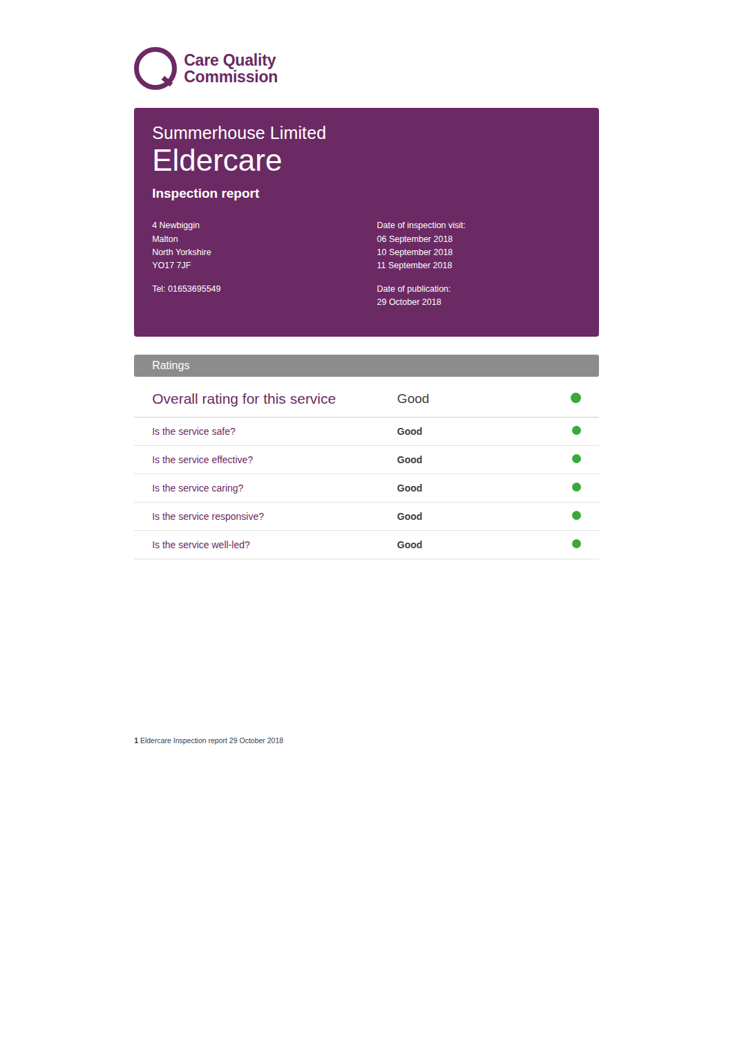Care Quality Commission
Summerhouse Limited
Eldercare
Inspection report
4 Newbiggin
Malton
North Yorkshire
YO17 7JF
Tel: 01653695549
Date of inspection visit:
06 September 2018
10 September 2018
11 September 2018
Date of publication:
29 October 2018
Ratings
| Overall rating for this service | Good | |
| Is the service safe? | Good | |
| Is the service effective? | Good | |
| Is the service caring? | Good | |
| Is the service responsive? | Good | |
| Is the service well-led? | Good | |
1 Eldercare Inspection report 29 October 2018